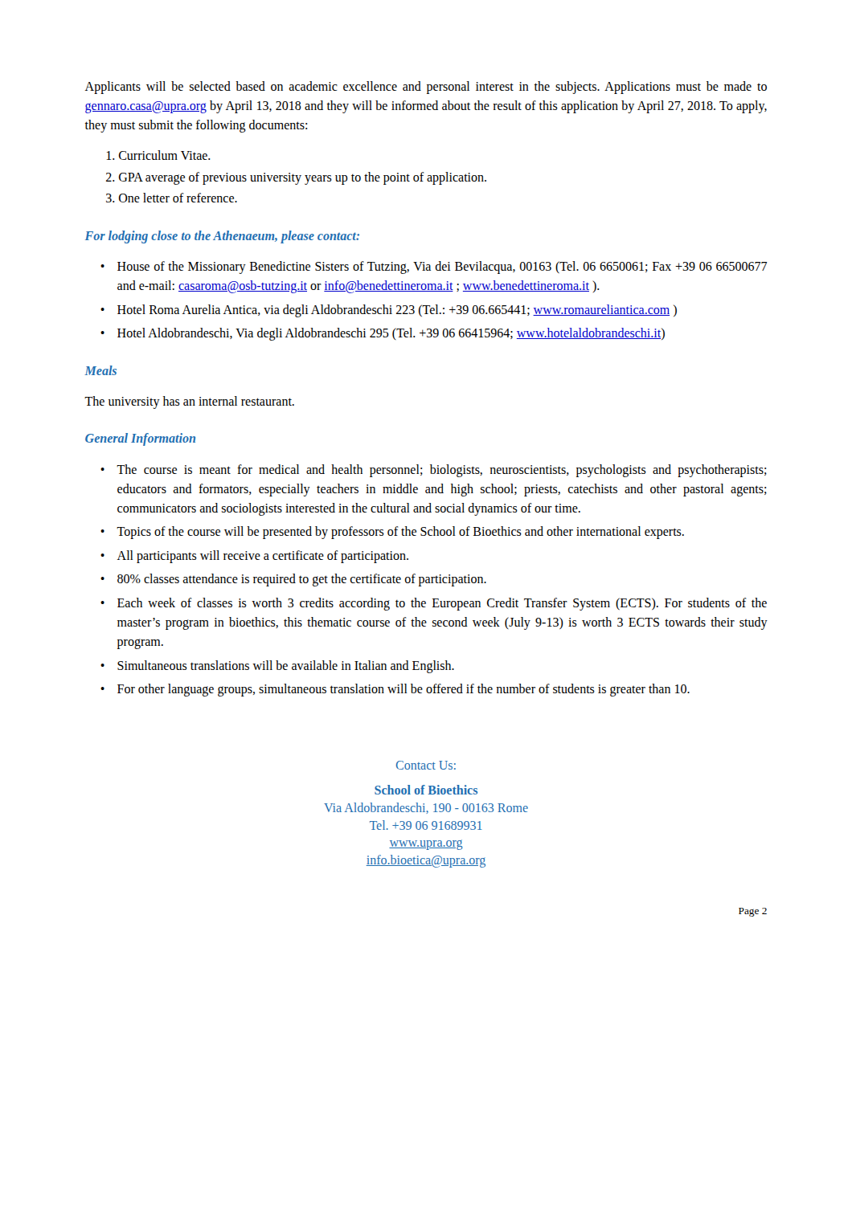Applicants will be selected based on academic excellence and personal interest in the subjects. Applications must be made to gennaro.casa@upra.org by April 13, 2018 and they will be informed about the result of this application by April 27, 2018. To apply, they must submit the following documents:
Curriculum Vitae.
GPA average of previous university years up to the point of application.
One letter of reference.
For lodging close to the Athenaeum, please contact:
House of the Missionary Benedictine Sisters of Tutzing, Via dei Bevilacqua, 00163 (Tel. 06 6650061; Fax +39 06 66500677 and e-mail: casaroma@osb-tutzing.it or info@benedettineroma.it ; www.benedettineroma.it ).
Hotel Roma Aurelia Antica, via degli Aldobrandeschi 223 (Tel.: +39 06.665441; www.romaureliantica.com )
Hotel Aldobrandeschi, Via degli Aldobrandeschi 295 (Tel. +39 06 66415964; www.hotelaldobrandeschi.it)
Meals
The university has an internal restaurant.
General Information
The course is meant for medical and health personnel; biologists, neuroscientists, psychologists and psychotherapists; educators and formators, especially teachers in middle and high school; priests, catechists and other pastoral agents; communicators and sociologists interested in the cultural and social dynamics of our time.
Topics of the course will be presented by professors of the School of Bioethics and other international experts.
All participants will receive a certificate of participation.
80% classes attendance is required to get the certificate of participation.
Each week of classes is worth 3 credits according to the European Credit Transfer System (ECTS). For students of the master’s program in bioethics, this thematic course of the second week (July 9-13) is worth 3 ECTS towards their study program.
Simultaneous translations will be available in Italian and English.
For other language groups, simultaneous translation will be offered if the number of students is greater than 10.
Contact Us:
School of Bioethics
Via Aldobrandeschi, 190 - 00163 Rome
Tel. +39 06 91689931
www.upra.org
info.bioetica@upra.org
Page 2